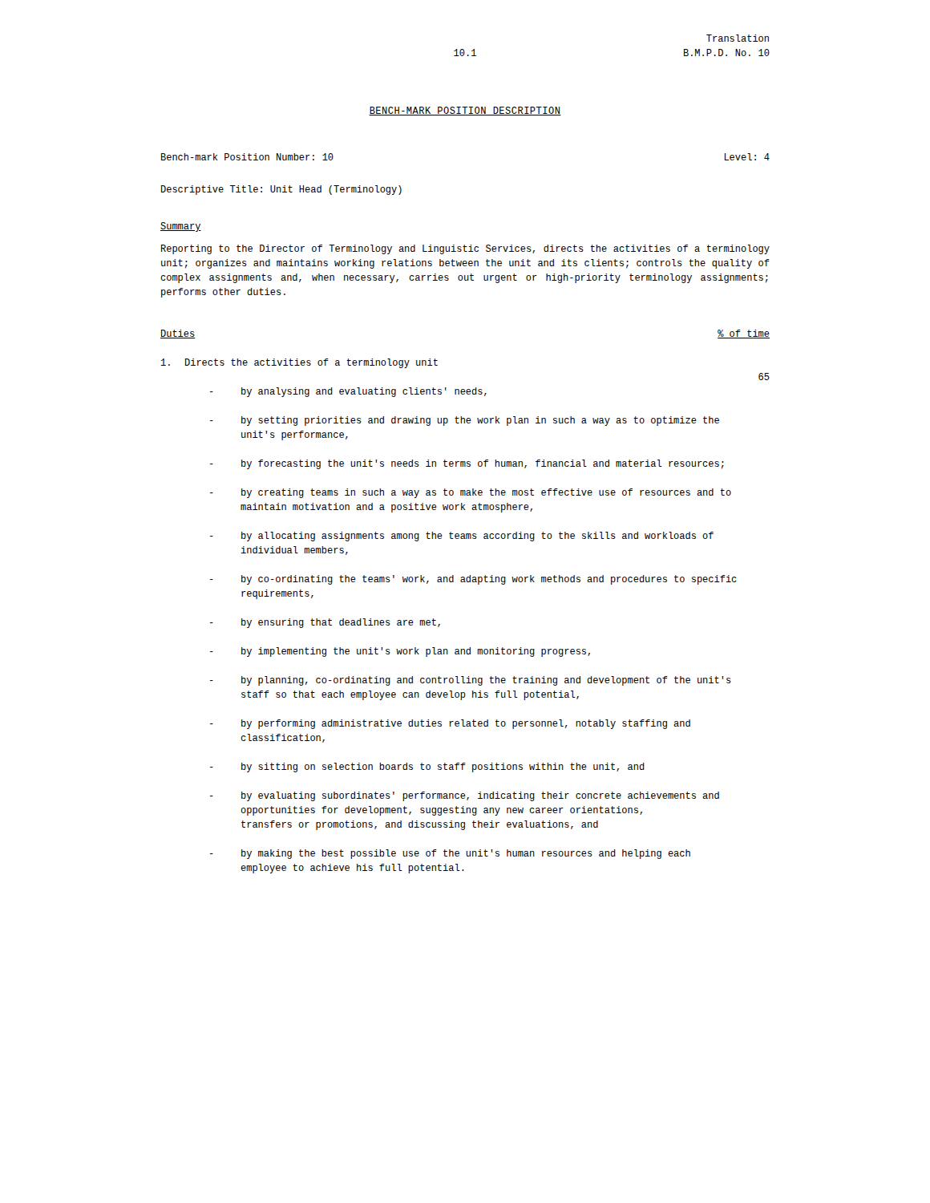Translation
B.M.P.D. No. 10
10.1
BENCH-MARK POSITION DESCRIPTION
Bench-mark Position Number: 10 Level: 4
Descriptive Title: Unit Head (Terminology)
Summary
Reporting to the Director of Terminology and Linguistic Services, directs the activities of a terminology unit; organizes and maintains working relations between the unit and its clients; controls the quality of complex assignments and, when necessary, carries out urgent or high-priority terminology assignments; performs other duties.
Duties % of time
1. Directs the activities of a terminology unit 65
by analysing and evaluating clients' needs,
by setting priorities and drawing up the work plan in such a way as to optimize the unit's performance,
by forecasting the unit's needs in terms of human, financial and material resources;
by creating teams in such a way as to make the most effective use of resources and to maintain motivation and a positive work atmosphere,
by allocating assignments among the teams according to the skills and workloads of individual members,
by co-ordinating the teams' work, and adapting work methods and procedures to specific requirements,
by ensuring that deadlines are met,
by implementing the unit's work plan and monitoring progress,
by planning, co-ordinating and controlling the training and development of the unit's staff so that each employee can develop his full potential,
by performing administrative duties related to personnel, notably staffing and classification,
by sitting on selection boards to staff positions within the unit, and
by evaluating subordinates' performance, indicating their concrete achievements and opportunities for development, suggesting any new career orientations,
transfers or promotions, and discussing their evaluations, and
by making the best possible use of the unit's human resources and helping each employee to achieve his full potential.